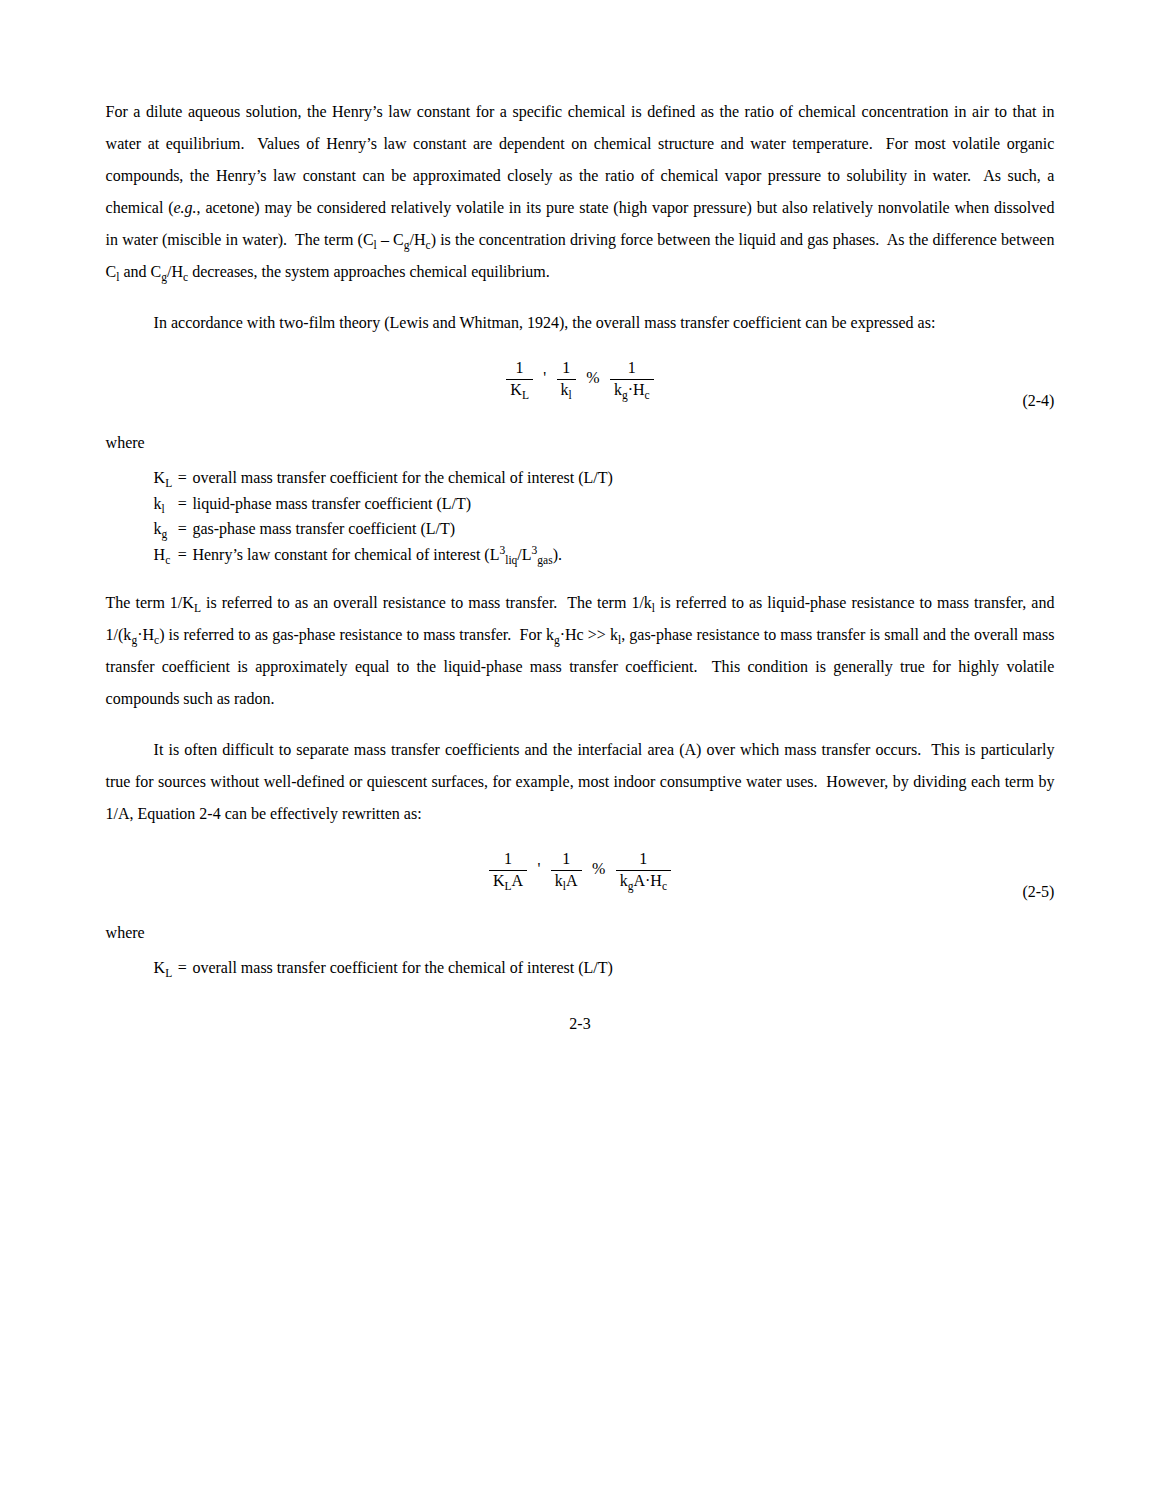For a dilute aqueous solution, the Henry’s law constant for a specific chemical is defined as the ratio of chemical concentration in air to that in water at equilibrium. Values of Henry’s law constant are dependent on chemical structure and water temperature. For most volatile organic compounds, the Henry’s law constant can be approximated closely as the ratio of chemical vapor pressure to solubility in water. As such, a chemical (e.g., acetone) may be considered relatively volatile in its pure state (high vapor pressure) but also relatively nonvolatile when dissolved in water (miscible in water). The term (Cl – Cg/Hc) is the concentration driving force between the liquid and gas phases. As the difference between Cl and Cg/Hc decreases, the system approaches chemical equilibrium.
In accordance with two-film theory (Lewis and Whitman, 1924), the overall mass transfer coefficient can be expressed as:
1 KL ' 1 kl % 1 kg·Hc
(2-4)
where
| K L | = | overall mass transfer coefficient for the chemical of interest (L/T) |
| k l | = | liquid-phase mass transfer coefficient (L/T) |
| k g | = | gas-phase mass transfer coefficient (L/T) |
| H c | = | Henry’s law constant for chemical of interest (L 3 liq /L 3 gas ). |
The term 1/KL is referred to as an overall resistance to mass transfer. The term 1/kl is referred to as liquid-phase resistance to mass transfer, and 1/(kg·Hc) is referred to as gas-phase resistance to mass transfer. For kg·Hc >> kl, gas-phase resistance to mass transfer is small and the overall mass transfer coefficient is approximately equal to the liquid-phase mass transfer coefficient. This condition is generally true for highly volatile compounds such as radon.
It is often difficult to separate mass transfer coefficients and the interfacial area (A) over which mass transfer occurs. This is particularly true for sources without well-defined or quiescent surfaces, for example, most indoor consumptive water uses. However, by dividing each term by 1/A, Equation 2-4 can be effectively rewritten as:
1 KLA ' 1 klA % 1 kgA·Hc
(2-5)
where
| K L | = | overall mass transfer coefficient for the chemical of interest (L/T) |
2-3